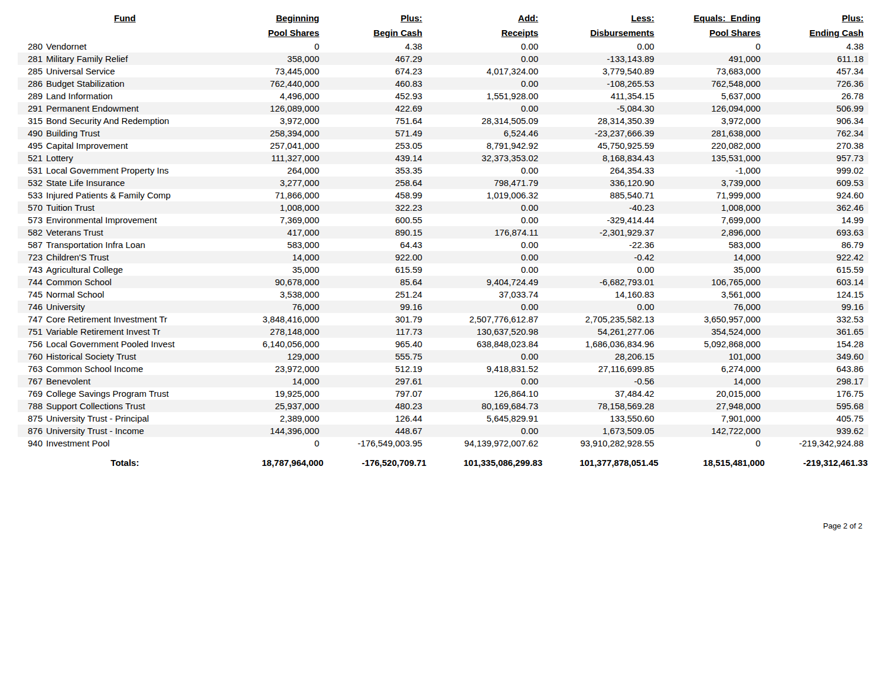| Fund | Beginning | Plus: | Add: | Less: | Equals: Ending | Plus: |
| --- | --- | --- | --- | --- | --- | --- |
| | Pool Shares | Begin Cash | Receipts | Disbursements | Pool Shares | Ending Cash |
| 280 | Vendornet | 0 | 4.38 | 0.00 | 0.00 | 0 | 4.38 |
| 281 | Military Family Relief | 358,000 | 467.29 | 0.00 | -133,143.89 | 491,000 | 611.18 |
| 285 | Universal Service | 73,445,000 | 674.23 | 4,017,324.00 | 3,779,540.89 | 73,683,000 | 457.34 |
| 286 | Budget Stabilization | 762,440,000 | 460.83 | 0.00 | -108,265.53 | 762,548,000 | 726.36 |
| 289 | Land Information | 4,496,000 | 452.93 | 1,551,928.00 | 411,354.15 | 5,637,000 | 26.78 |
| 291 | Permanent Endowment | 126,089,000 | 422.69 | 0.00 | -5,084.30 | 126,094,000 | 506.99 |
| 315 | Bond Security And Redemption | 3,972,000 | 751.64 | 28,314,505.09 | 28,314,350.39 | 3,972,000 | 906.34 |
| 490 | Building Trust | 258,394,000 | 571.49 | 6,524.46 | -23,237,666.39 | 281,638,000 | 762.34 |
| 495 | Capital Improvement | 257,041,000 | 253.05 | 8,791,942.92 | 45,750,925.59 | 220,082,000 | 270.38 |
| 521 | Lottery | 111,327,000 | 439.14 | 32,373,353.02 | 8,168,834.43 | 135,531,000 | 957.73 |
| 531 | Local Government Property Ins | 264,000 | 353.35 | 0.00 | 264,354.33 | -1,000 | 999.02 |
| 532 | State Life Insurance | 3,277,000 | 258.64 | 798,471.79 | 336,120.90 | 3,739,000 | 609.53 |
| 533 | Injured Patients & Family Comp | 71,866,000 | 458.99 | 1,019,006.32 | 885,540.71 | 71,999,000 | 924.60 |
| 570 | Tuition Trust | 1,008,000 | 322.23 | 0.00 | -40.23 | 1,008,000 | 362.46 |
| 573 | Environmental Improvement | 7,369,000 | 600.55 | 0.00 | -329,414.44 | 7,699,000 | 14.99 |
| 582 | Veterans Trust | 417,000 | 890.15 | 176,874.11 | -2,301,929.37 | 2,896,000 | 693.63 |
| 587 | Transportation Infra Loan | 583,000 | 64.43 | 0.00 | -22.36 | 583,000 | 86.79 |
| 723 | Children'S Trust | 14,000 | 922.00 | 0.00 | -0.42 | 14,000 | 922.42 |
| 743 | Agricultural College | 35,000 | 615.59 | 0.00 | 0.00 | 35,000 | 615.59 |
| 744 | Common School | 90,678,000 | 85.64 | 9,404,724.49 | -6,682,793.01 | 106,765,000 | 603.14 |
| 745 | Normal School | 3,538,000 | 251.24 | 37,033.74 | 14,160.83 | 3,561,000 | 124.15 |
| 746 | University | 76,000 | 99.16 | 0.00 | 0.00 | 76,000 | 99.16 |
| 747 | Core Retirement Investment Tr | 3,848,416,000 | 301.79 | 2,507,776,612.87 | 2,705,235,582.13 | 3,650,957,000 | 332.53 |
| 751 | Variable Retirement Invest Tr | 278,148,000 | 117.73 | 130,637,520.98 | 54,261,277.06 | 354,524,000 | 361.65 |
| 756 | Local Government Pooled Invest | 6,140,056,000 | 965.40 | 638,848,023.84 | 1,686,036,834.96 | 5,092,868,000 | 154.28 |
| 760 | Historical Society Trust | 129,000 | 555.75 | 0.00 | 28,206.15 | 101,000 | 349.60 |
| 763 | Common School Income | 23,972,000 | 512.19 | 9,418,831.52 | 27,116,699.85 | 6,274,000 | 643.86 |
| 767 | Benevolent | 14,000 | 297.61 | 0.00 | -0.56 | 14,000 | 298.17 |
| 769 | College Savings Program Trust | 19,925,000 | 797.07 | 126,864.10 | 37,484.42 | 20,015,000 | 176.75 |
| 788 | Support Collections Trust | 25,937,000 | 480.23 | 80,169,684.73 | 78,158,569.28 | 27,948,000 | 595.68 |
| 875 | University Trust - Principal | 2,389,000 | 126.44 | 5,645,829.91 | 133,550.60 | 7,901,000 | 405.75 |
| 876 | University Trust - Income | 144,396,000 | 448.67 | 0.00 | 1,673,509.05 | 142,722,000 | 939.62 |
| 940 | Investment Pool | 0 | -176,549,003.95 | 94,139,972,007.62 | 93,910,282,928.55 | 0 | -219,342,924.88 |
| Totals: | 18,787,964,000 | -176,520,709.71 | 101,335,086,299.83 | 101,377,878,051.45 | 18,515,481,000 | -219,312,461.33 |
Page 2 of 2